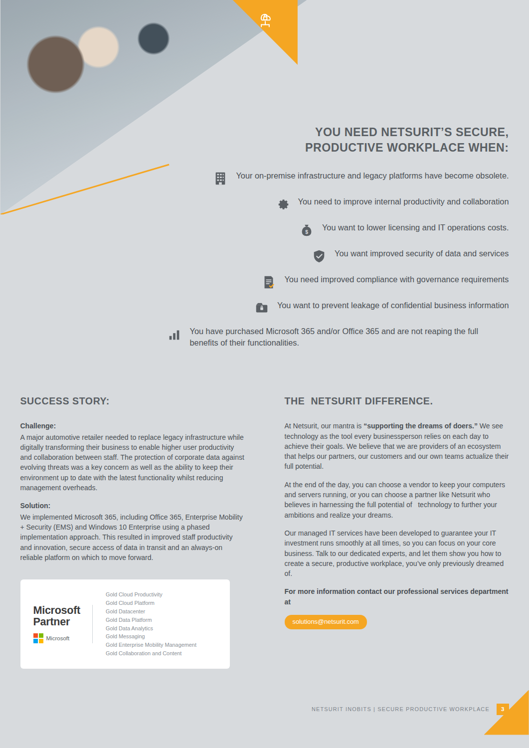YOU NEED NETSURIT’S SECURE,
PRODUCTIVE WORKPLACE WHEN:
Your on-premise infrastructure and legacy platforms have become obsolete.
You need to improve internal productivity and collaboration
$ You want to lower licensing and IT operations costs.
You want improved security of data and services
You need improved compliance with governance requirements
You want to prevent leakage of confidential business information
You have purchased Microsoft 365 and/or Office 365 and are not reaping the full benefits of their functionalities.
SUCCESS STORY:
Challenge: A major automotive retailer needed to replace legacy infrastructure while digitally transforming their business to enable higher user productivity and collaboration between staff. The protection of corporate data against evolving threats was a key concern as well as the ability to keep their environment up to date with the latest functionality whilst reducing management overheads.
Solution: We implemented Microsoft 365, including Office 365, Enterprise Mobility + Security (EMS) and Windows 10 Enterprise using a phased implementation approach. This resulted in improved staff productivity and innovation, secure access of data in transit and an always-on reliable platform on which to move forward.
Microsoft
Partner
Microsoft
Gold Cloud Productivity
Gold Cloud Platform
Gold Datacenter
Gold Data Platform
Gold Data Analytics
Gold Messaging
Gold Enterprise Mobility Management
Gold Collaboration and Content
THE NETSURIT DIFFERENCE.
At Netsurit, our mantra is “supporting the dreams of doers.” We see technology as the tool every businessperson relies on each day to achieve their goals. We believe that we are providers of an ecosystem that helps our partners, our customers and our own teams actualize their full potential.
At the end of the day, you can choose a vendor to keep your computers and servers running, or you can choose a partner like Netsurit who believes in harnessing the full potential of technology to further your ambitions and realize your dreams.
Our managed IT services have been developed to guarantee your IT investment runs smoothly at all times, so you can focus on your core business. Talk to our dedicated experts, and let them show you how to create a secure, productive workplace, you’ve only previously dreamed of.
For more information contact our professional services department at
solutions@netsurit.com
NETSURIT INOBITS | SECURE PRODUCTIVE WORKPLACE 3